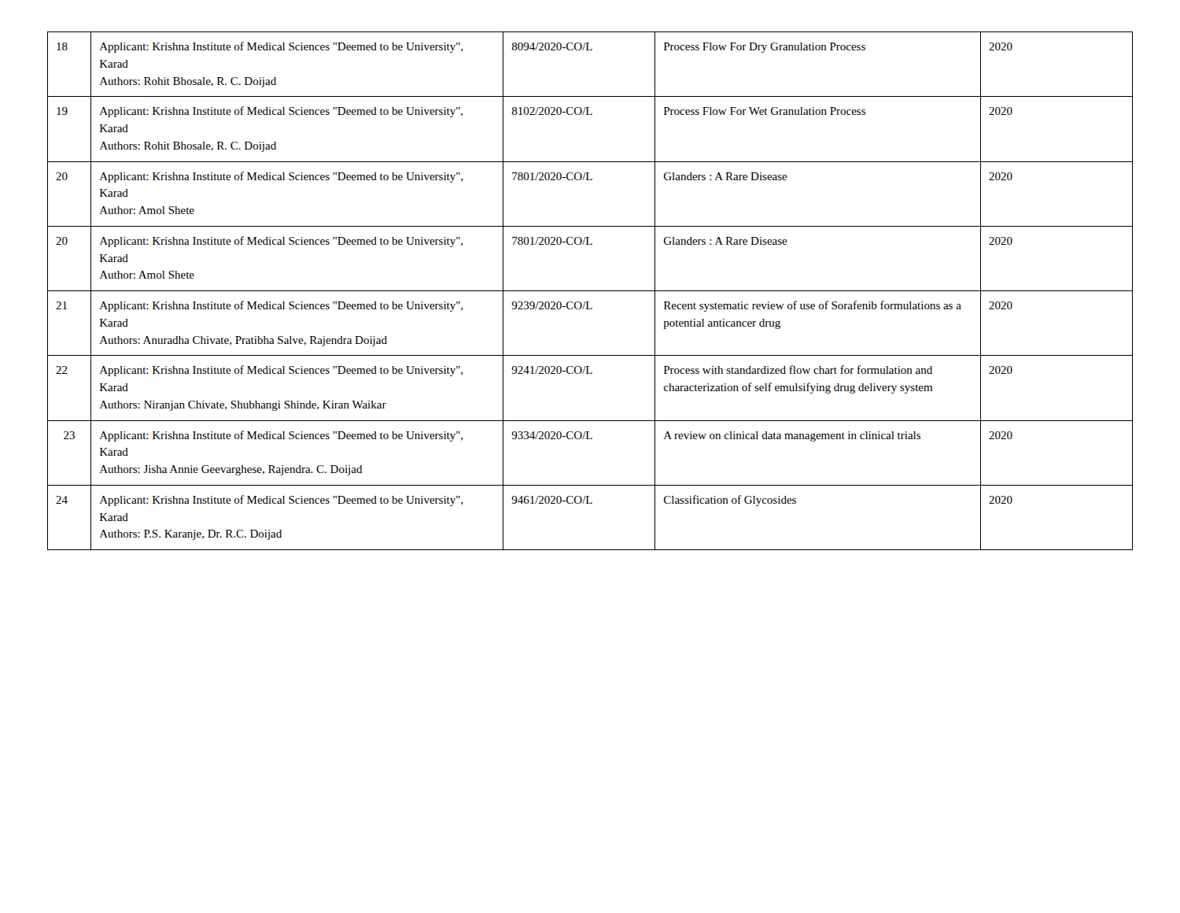| 18 | Applicant: Krishna Institute of Medical Sciences "Deemed to be University", Karad Authors: Rohit Bhosale, R. C. Doijad | 8094/2020-CO/L | Process Flow For Dry Granulation Process | 2020 |
| 19 | Applicant: Krishna Institute of Medical Sciences "Deemed to be University", Karad Authors: Rohit Bhosale, R. C. Doijad | 8102/2020-CO/L | Process Flow For Wet Granulation Process | 2020 |
| 20 | Applicant: Krishna Institute of Medical Sciences "Deemed to be University", Karad Author: Amol Shete | 7801/2020-CO/L | Glanders : A Rare Disease | 2020 |
| 20 | Applicant: Krishna Institute of Medical Sciences "Deemed to be University", Karad Author: Amol Shete | 7801/2020-CO/L | Glanders : A Rare Disease | 2020 |
| 21 | Applicant: Krishna Institute of Medical Sciences "Deemed to be University", Karad Authors: Anuradha Chivate, Pratibha Salve, Rajendra Doijad | 9239/2020-CO/L | Recent systematic review of use of Sorafenib formulations as a potential anticancer drug | 2020 |
| 22 | Applicant: Krishna Institute of Medical Sciences "Deemed to be University", Karad Authors: Niranjan Chivate, Shubhangi Shinde, Kiran Waikar | 9241/2020-CO/L | Process with standardized flow chart for formulation and characterization of self emulsifying drug delivery system | 2020 |
| 23 | Applicant: Krishna Institute of Medical Sciences "Deemed to be University", Karad Authors: Jisha Annie Geevarghese, Rajendra. C. Doijad | 9334/2020-CO/L | A review on clinical data management in clinical trials | 2020 |
| 24 | Applicant: Krishna Institute of Medical Sciences "Deemed to be University", Karad Authors: P.S. Karanje, Dr. R.C. Doijad | 9461/2020-CO/L | Classification of Glycosides | 2020 |